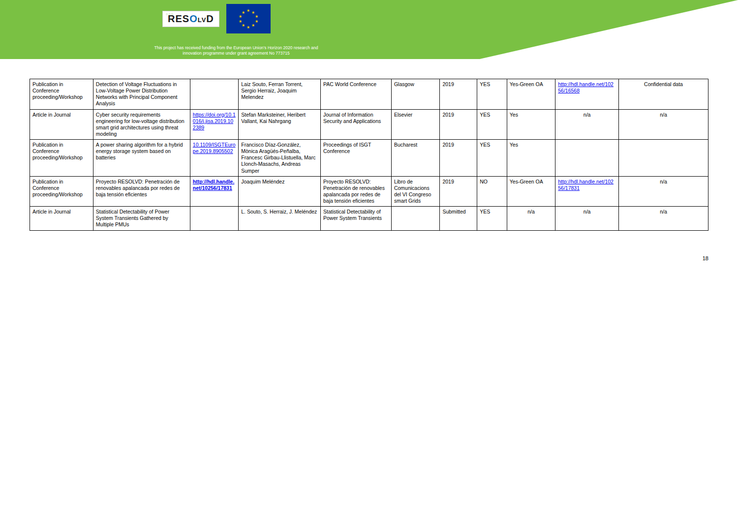○○○ RESOLVD
★ ★ ★ ★ ★ ★ ★ ★ ★ ★
This project has received funding from the European Union’s Horizon 2020 research and
innovation programme under grant agreement No 773715
| Publication in Conference proceeding/Workshop | Detection of Voltage Fluctuations in Low-Voltage Power Distribution Networks with Principal Component Analysis | | Laiz Souto, Ferran Torrent, Sergio Herraiz, Joaquim Melendez | PAC World Conference | Glasgow | 2019 | YES | Yes-Green OA | http://hdl.handle.net/10256/16568 | Confidential data |
| Article in Journal | Cyber security requirements engineering for low-voltage distribution smart grid architectures using threat modeling | https://doi.org/10.1016/j.jisa.2019.102389 | Stefan Marksteiner, Heribert Vallant, Kai Nahrgang | Journal of Information Security and Applications | Elsevier | 2019 | YES | Yes | n/a | n/a |
| Publication in Conference proceeding/Workshop | A power sharing algorithm for a hybrid energy storage system based on batteries | 10.1109/ISGTEurope.2019.8905502 | Francisco Díaz-González, Mònica Aragüés-Peñalba, Francesc Girbau-Llistuella, Marc Llonch-Masachs, Andreas Sumper | Proceedings of ISGT Conference | Bucharest | 2019 | YES | Yes | | |
| Publication in Conference proceeding/Workshop | Proyecto RESOLVD: Penetración de renovables apalancada por redes de baja tensión eficientes | http://hdl.handle.net/10256/17831 | Joaquim Meléndez | Proyecto RESOLVD: Penetración de renovables apalancada por redes de baja tensión eficientes | Libro de Comunicacions del VI Congreso smart Grids | 2019 | NO | Yes-Green OA | http://hdl.handle.net/10256/17831 | n/a |
| Article in Journal | Statistical Detectability of Power System Transients Gathered by Multiple PMUs | | L. Souto, S. Herraiz, J. Meléndez | Statistical Detectability of Power System Transients | | Submitted | YES | n/a | n/a | n/a |
18